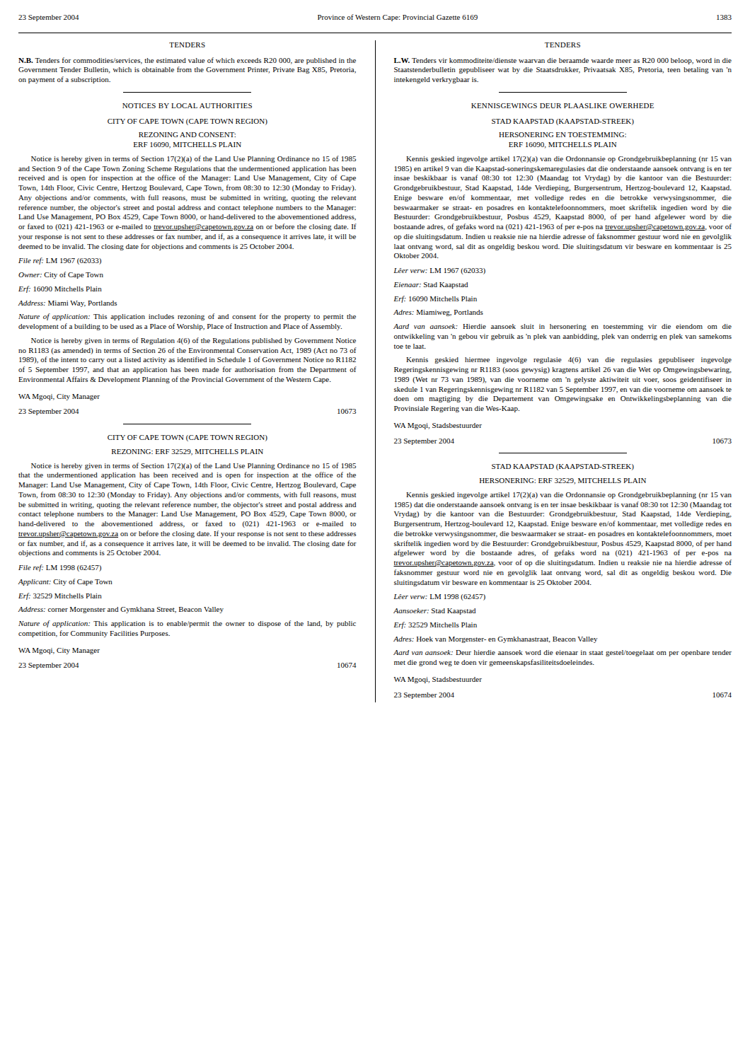23 September 2004
Province of Western Cape: Provincial Gazette 6169
1383
Tenders
N.B. Tenders for commodities/services, the estimated value of which exceeds R20 000, are published in the Government Tender Bulletin, which is obtainable from the Government Printer, Private Bag X85, Pretoria, on payment of a subscription.
Notices by Local Authorities
City of Cape Town (Cape Town Region)
Rezoning and Consent:
Erf 16090, Mitchells Plain
Notice is hereby given in terms of Section 17(2)(a) of the Land Use Planning Ordinance no 15 of 1985 and Section 9 of the Cape Town Zoning Scheme Regulations that the undermentioned application has been received and is open for inspection at the office of the Manager: Land Use Management, City of Cape Town, 14th Floor, Civic Centre, Hertzog Boulevard, Cape Town, from 08:30 to 12:30 (Monday to Friday). Any objections and/or comments, with full reasons, must be submitted in writing, quoting the relevant reference number, the objector's street and postal address and contact telephone numbers to the Manager: Land Use Management, PO Box 4529, Cape Town 8000, or hand-delivered to the abovementioned address, or faxed to (021) 421-1963 or e-mailed to trevor.upsher@capetown.gov.za on or before the closing date. If your response is not sent to these addresses or fax number, and if, as a consequence it arrives late, it will be deemed to be invalid. The closing date for objections and comments is 25 October 2004.
File ref: LM 1967 (62033)
Owner: City of Cape Town
Erf: 16090 Mitchells Plain
Address: Miami Way, Portlands
Nature of application: This application includes rezoning of and consent for the property to permit the development of a building to be used as a Place of Worship, Place of Instruction and Place of Assembly.
Notice is hereby given in terms of Regulation 4(6) of the Regulations published by Government Notice no R1183 (as amended) in terms of Section 26 of the Environmental Conservation Act, 1989 (Act no 73 of 1989), of the intent to carry out a listed activity as identified in Schedule 1 of Government Notice no R1182 of 5 September 1997, and that an application has been made for authorisation from the Department of Environmental Affairs & Development Planning of the Provincial Government of the Western Cape.
WA Mgoqi, City Manager
23 September 200410673
City of Cape Town (Cape Town Region)
Rezoning: Erf 32529, Mitchells Plain
Notice is hereby given in terms of Section 17(2)(a) of the Land Use Planning Ordinance no 15 of 1985 that the undermentioned application has been received and is open for inspection at the office of the Manager: Land Use Management, City of Cape Town, 14th Floor, Civic Centre, Hertzog Boulevard, Cape Town, from 08:30 to 12:30 (Monday to Friday). Any objections and/or comments, with full reasons, must be submitted in writing, quoting the relevant reference number, the objector's street and postal address and contact telephone numbers to the Manager: Land Use Management, PO Box 4529, Cape Town 8000, or hand-delivered to the abovementioned address, or faxed to (021) 421-1963 or e-mailed to trevor.upsher@capetown.gov.za on or before the closing date. If your response is not sent to these addresses or fax number, and if, as a consequence it arrives late, it will be deemed to be invalid. The closing date for objections and comments is 25 October 2004.
File ref: LM 1998 (62457)
Applicant: City of Cape Town
Erf: 32529 Mitchells Plain
Address: corner Morgenster and Gymkhana Street, Beacon Valley
Nature of application: This application is to enable/permit the owner to dispose of the land, by public competition, for Community Facilities Purposes.
WA Mgoqi, City Manager
23 September 200410674
Tenders
L.W. Tenders vir kommoditeite/dienste waarvan die beraamde waarde meer as R20 000 beloop, word in die Staatstenderbulletin gepubliseer wat by die Staatsdrukker, Privaatsak X85, Pretoria, teen betaling van 'n intekengeld verkrygbaar is.
Kennisgewings deur Plaaslike Owerhede
Stad Kaapstad (Kaapstad-Streek)
Hersonering en Toestemming:
Erf 16090, Mitchells Plain
Kennis geskied ingevolge artikel 17(2)(a) van die Ordonnansie op Grondgebruikbeplanning (nr 15 van 1985) en artikel 9 van die Kaapstad-soneringskemaregulasies dat die onderstaande aansoek ontvang is en ter insae beskikbaar is vanaf 08:30 tot 12:30 (Maandag tot Vrydag) by die kantoor van die Bestuurder: Grondgebruikbestuur, Stad Kaapstad, 14de Verdieping, Burgersentrum, Hertzog-boulevard 12, Kaapstad. Enige besware en/of kommentaar, met volledige redes en die betrokke verwysingsnommer, die beswaarmaker se straat- en posadres en kontaktelefoonnommers, moet skriftelik ingedien word by die Bestuurder: Grondgebruikbestuur, Posbus 4529, Kaapstad 8000, of per hand afgelewer word by die bostaande adres, of gefaks word na (021) 421-1963 of per e-pos na trevor.upsher@capetown.gov.za, voor of op die sluitingsdatum. Indien u reaksie nie na hierdie adresse of faksnommer gestuur word nie en gevolglik laat ontvang word, sal dit as ongeldig beskou word. Die sluitingsdatum vir besware en kommentaar is 25 Oktober 2004.
Lêer verw: LM 1967 (62033)
Eienaar: Stad Kaapstad
Erf: 16090 Mitchells Plain
Adres: Miamiweg, Portlands
Aard van aansoek: Hierdie aansoek sluit in hersonering en toestemming vir die eiendom om die ontwikkeling van 'n gebou vir gebruik as 'n plek van aanbidding, plek van onderrig en plek van samekoms toe te laat.
Kennis geskied hiermee ingevolge regulasie 4(6) van die regulasies gepubliseer ingevolge Regeringskennisgewing nr R1183 (soos gewysig) kragtens artikel 26 van die Wet op Omgewingsbewaring, 1989 (Wet nr 73 van 1989), van die voorneme om 'n gelyste aktiwiteit uit voer, soos geidentifiseer in skedule 1 van Regeringskennisgewing nr R1182 van 5 September 1997, en van die voorneme om aansoek te doen om magtiging by die Departement van Omgewingsake en Ontwikkelingsbeplanning van die Provinsiale Regering van die Wes-Kaap.
WA Mgoqi, Stadsbestuurder
23 September 200410673
Stad Kaapstad (Kaapstad-Streek)
Hersonering: Erf 32529, Mitchells Plain
Kennis geskied ingevolge artikel 17(2)(a) van die Ordonnansie op Grondgebruikbeplanning (nr 15 van 1985) dat die onderstaande aansoek ontvang is en ter insae beskikbaar is vanaf 08:30 tot 12:30 (Maandag tot Vrydag) by die kantoor van die Bestuurder: Grondgebruikbestuur, Stad Kaapstad, 14de Verdieping, Burgersentrum, Hertzog-boulevard 12, Kaapstad. Enige besware en/of kommentaar, met volledige redes en die betrokke verwysingsnommer, die beswaarmaker se straat- en posadres en kontaktelefoonnommers, moet skriftelik ingedien word by die Bestuurder: Grondgebruikbestuur, Posbus 4529, Kaapstad 8000, of per hand afgelewer word by die bostaande adres, of gefaks word na (021) 421-1963 of per e-pos na trevor.upsher@capetown.gov.za, voor of op die sluitingsdatum. Indien u reaksie nie na hierdie adresse of faksnommer gestuur word nie en gevolglik laat ontvang word, sal dit as ongeldig beskou word. Die sluitingsdatum vir besware en kommentaar is 25 Oktober 2004.
Lêer verw: LM 1998 (62457)
Aansoeker: Stad Kaapstad
Erf: 32529 Mitchells Plain
Adres: Hoek van Morgenster- en Gymkhanastraat, Beacon Valley
Aard van aansoek: Deur hierdie aansoek word die eienaar in staat gestel/toegelaat om per openbare tender met die grond weg te doen vir gemeenskapsfasiliteitsdoeleindes.
WA Mgoqi, Stadsbestuurder
23 September 200410674